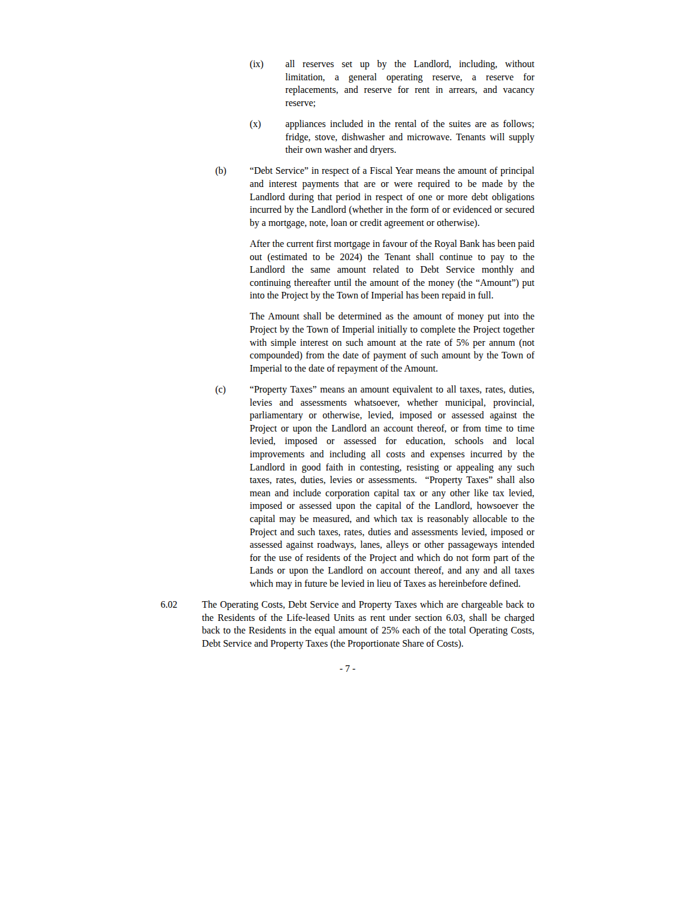(ix)
all reserves set up by the Landlord, including, without limitation, a general operating reserve, a reserve for replacements, and reserve for rent in arrears, and vacancy reserve;
(x)
appliances included in the rental of the suites are as follows; fridge, stove, dishwasher and microwave. Tenants will supply their own washer and dryers.
(b)
“Debt Service” in respect of a Fiscal Year means the amount of principal and interest payments that are or were required to be made by the Landlord during that period in respect of one or more debt obligations incurred by the Landlord (whether in the form of or evidenced or secured by a mortgage, note, loan or credit agreement or otherwise).
After the current first mortgage in favour of the Royal Bank has been paid out (estimated to be 2024) the Tenant shall continue to pay to the Landlord the same amount related to Debt Service monthly and continuing thereafter until the amount of the money (the “Amount”) put into the Project by the Town of Imperial has been repaid in full.
The Amount shall be determined as the amount of money put into the Project by the Town of Imperial initially to complete the Project together with simple interest on such amount at the rate of 5% per annum (not compounded) from the date of payment of such amount by the Town of Imperial to the date of repayment of the Amount.
(c)
“Property Taxes” means an amount equivalent to all taxes, rates, duties, levies and assessments whatsoever, whether municipal, provincial, parliamentary or otherwise, levied, imposed or assessed against the Project or upon the Landlord an account thereof, or from time to time levied, imposed or assessed for education, schools and local improvements and including all costs and expenses incurred by the Landlord in good faith in contesting, resisting or appealing any such taxes, rates, duties, levies or assessments. “Property Taxes” shall also mean and include corporation capital tax or any other like tax levied, imposed or assessed upon the capital of the Landlord, howsoever the capital may be measured, and which tax is reasonably allocable to the Project and such taxes, rates, duties and assessments levied, imposed or assessed against roadways, lanes, alleys or other passageways intended for the use of residents of the Project and which do not form part of the Lands or upon the Landlord on account thereof, and any and all taxes which may in future be levied in lieu of Taxes as hereinbefore defined.
6.02
The Operating Costs, Debt Service and Property Taxes which are chargeable back to the Residents of the Life-leased Units as rent under section 6.03, shall be charged back to the Residents in the equal amount of 25% each of the total Operating Costs, Debt Service and Property Taxes (the Proportionate Share of Costs).
- 7 -